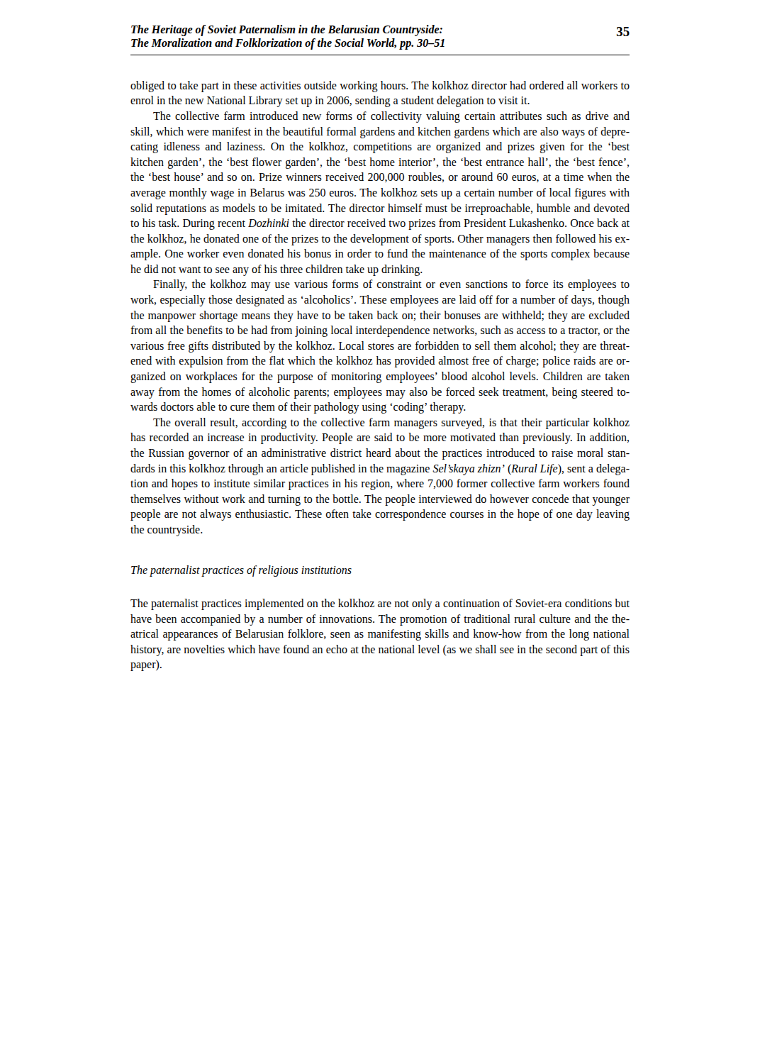The Heritage of Soviet Paternalism in the Belarusian Countryside:
The Moralization and Folklorization of the Social World, pp. 30–51
35
obliged to take part in these activities outside working hours. The kolkhoz director had ordered all workers to enrol in the new National Library set up in 2006, sending a student delegation to visit it.
The collective farm introduced new forms of collectivity valuing certain attributes such as drive and skill, which were manifest in the beautiful formal gardens and kitchen gardens which are also ways of deprecating idleness and laziness. On the kolkhoz, competitions are organized and prizes given for the ‘best kitchen garden’, the ‘best flower garden’, the ‘best home interior’, the ‘best entrance hall’, the ‘best fence’, the ‘best house’ and so on. Prize winners received 200,000 roubles, or around 60 euros, at a time when the average monthly wage in Belarus was 250 euros. The kolkhoz sets up a certain number of local figures with solid reputations as models to be imitated. The director himself must be irreproachable, humble and devoted to his task. During recent Dozhinki the director received two prizes from President Lukashenko. Once back at the kolkhoz, he donated one of the prizes to the development of sports. Other managers then followed his example. One worker even donated his bonus in order to fund the maintenance of the sports complex because he did not want to see any of his three children take up drinking.
Finally, the kolkhoz may use various forms of constraint or even sanctions to force its employees to work, especially those designated as ‘alcoholics’. These employees are laid off for a number of days, though the manpower shortage means they have to be taken back on; their bonuses are withheld; they are excluded from all the benefits to be had from joining local interdependence networks, such as access to a tractor, or the various free gifts distributed by the kolkhoz. Local stores are forbidden to sell them alcohol; they are threatened with expulsion from the flat which the kolkhoz has provided almost free of charge; police raids are organized on workplaces for the purpose of monitoring employees’ blood alcohol levels. Children are taken away from the homes of alcoholic parents; employees may also be forced seek treatment, being steered towards doctors able to cure them of their pathology using ‘coding’ therapy.
The overall result, according to the collective farm managers surveyed, is that their particular kolkhoz has recorded an increase in productivity. People are said to be more motivated than previously. In addition, the Russian governor of an administrative district heard about the practices introduced to raise moral standards in this kolkhoz through an article published in the magazine Sel’skaya zhizn’ (Rural Life), sent a delegation and hopes to institute similar practices in his region, where 7,000 former collective farm workers found themselves without work and turning to the bottle. The people interviewed do however concede that younger people are not always enthusiastic. These often take correspondence courses in the hope of one day leaving the countryside.
The paternalist practices of religious institutions
The paternalist practices implemented on the kolkhoz are not only a continuation of Soviet-era conditions but have been accompanied by a number of innovations. The promotion of traditional rural culture and the theatrical appearances of Belarusian folklore, seen as manifesting skills and know-how from the long national history, are novelties which have found an echo at the national level (as we shall see in the second part of this paper).